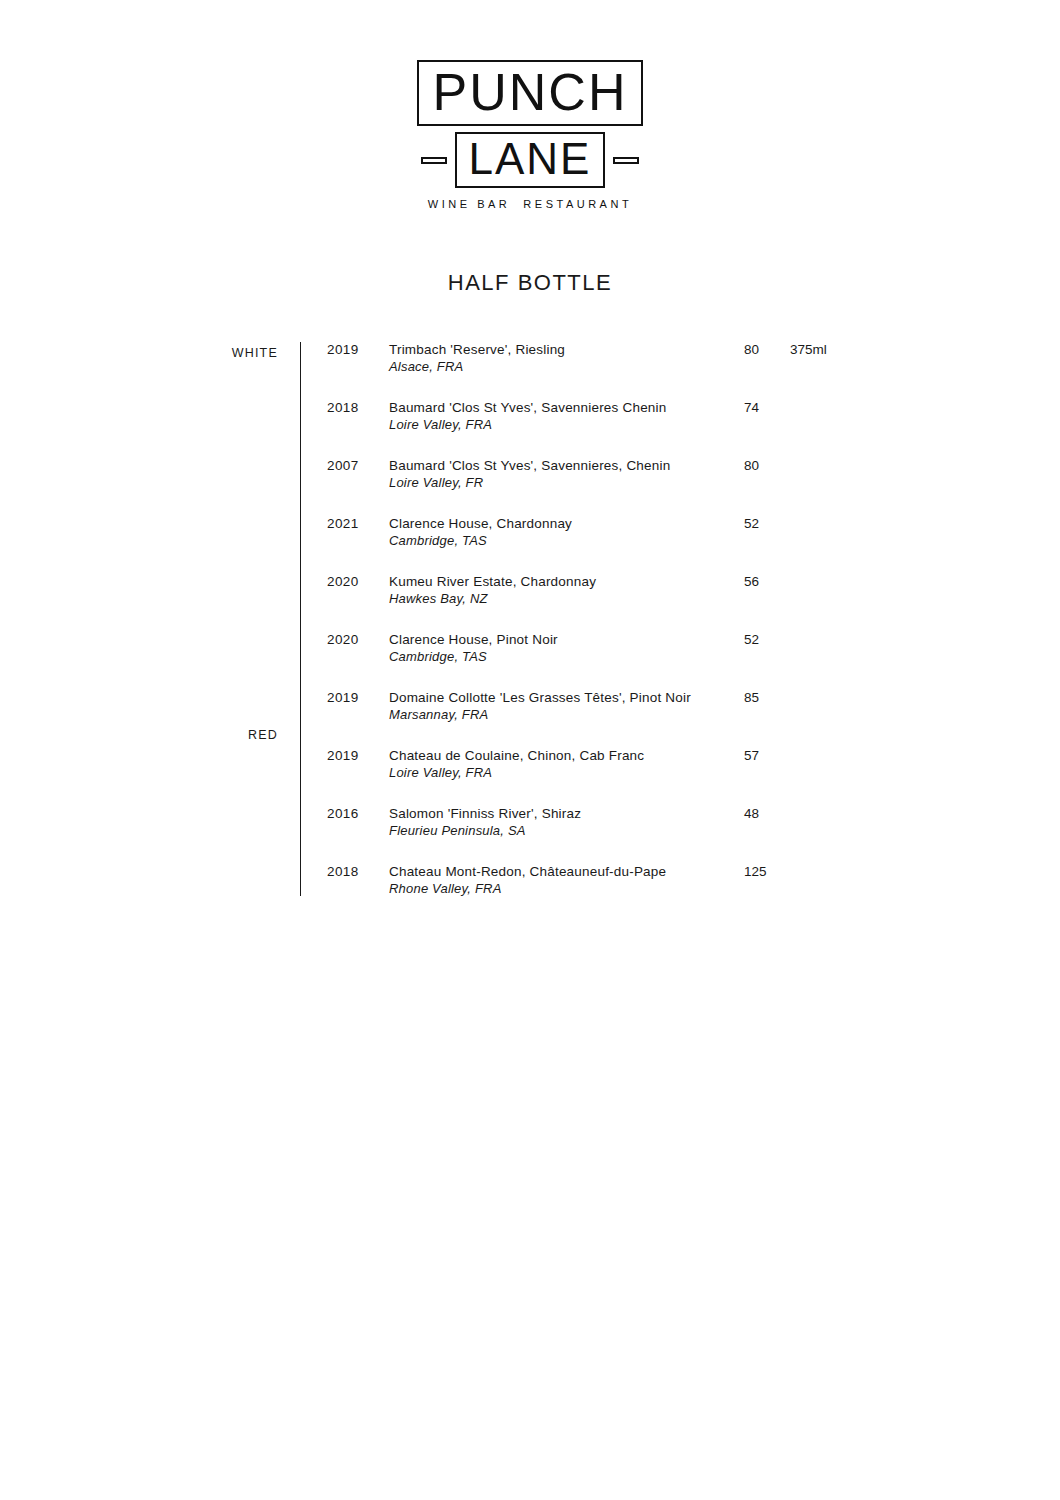PUNCH
LANE
WINE BAR RESTAURANT
HALF BOTTLE
WHITE
RED
2019
Trimbach 'Reserve', Riesling
Alsace, FRA
80
375ml
2018
Baumard 'Clos St Yves', Savennieres Chenin
Loire Valley, FRA
74
2007
Baumard 'Clos St Yves', Savennieres, Chenin
Loire Valley, FR
80
2021
Clarence House, Chardonnay
Cambridge, TAS
52
2020
Kumeu River Estate, Chardonnay
Hawkes Bay, NZ
56
2020
Clarence House, Pinot Noir
Cambridge, TAS
52
2019
Domaine Collotte 'Les Grasses Têtes', Pinot Noir
Marsannay, FRA
85
2019
Chateau de Coulaine, Chinon, Cab Franc
Loire Valley, FRA
57
2016
Salomon 'Finniss River', Shiraz
Fleurieu Peninsula, SA
48
2018
Chateau Mont-Redon, Châteauneuf-du-Pape
Rhone Valley, FRA
125